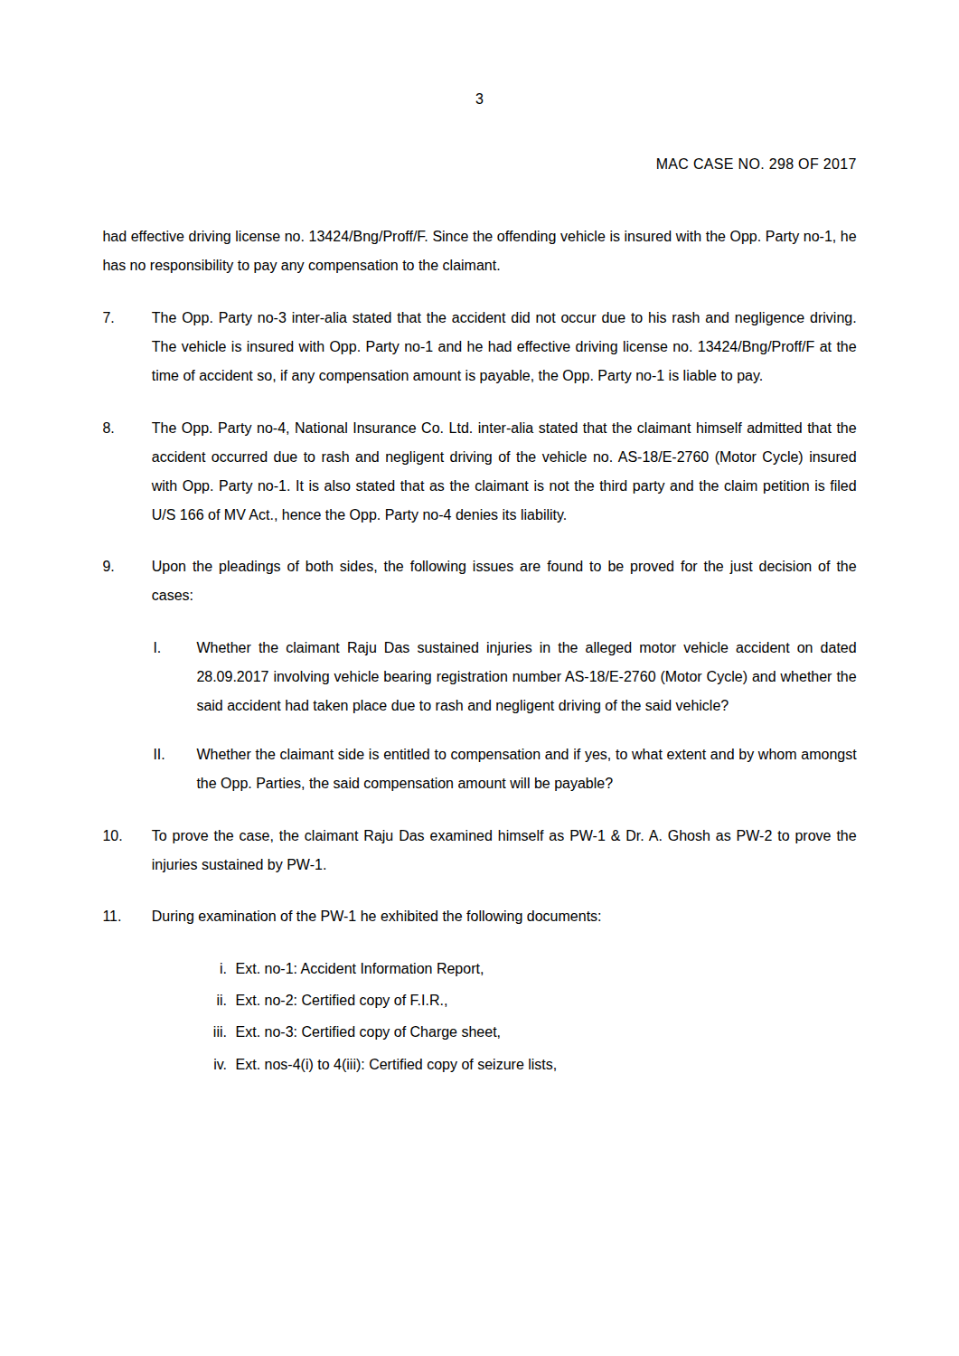3
MAC CASE NO. 298 OF 2017
had effective driving license no. 13424/Bng/Proff/F. Since the offending vehicle is insured with the Opp. Party no-1, he has no responsibility to pay any compensation to the claimant.
7.
The Opp. Party no-3 inter-alia stated that the accident did not occur due to his rash and negligence driving. The vehicle is insured with Opp. Party no-1 and he had effective driving license no. 13424/Bng/Proff/F at the time of accident so, if any compensation amount is payable, the Opp. Party no-1 is liable to pay.
8.
The Opp. Party no-4, National Insurance Co. Ltd. inter-alia stated that the claimant himself admitted that the accident occurred due to rash and negligent driving of the vehicle no. AS-18/E-2760 (Motor Cycle) insured with Opp. Party no-1. It is also stated that as the claimant is not the third party and the claim petition is filed U/S 166 of MV Act., hence the Opp. Party no-4 denies its liability.
9.
Upon the pleadings of both sides, the following issues are found to be proved for the just decision of the cases:
Whether the claimant Raju Das sustained injuries in the alleged motor vehicle accident on dated 28.09.2017 involving vehicle bearing registration number AS-18/E-2760 (Motor Cycle) and whether the said accident had taken place due to rash and negligent driving of the said vehicle?
Whether the claimant side is entitled to compensation and if yes, to what extent and by whom amongst the Opp. Parties, the said compensation amount will be payable?
10.
To prove the case, the claimant Raju Das examined himself as PW-1 & Dr. A. Ghosh as PW-2 to prove the injuries sustained by PW-1.
11.
During examination of the PW-1 he exhibited the following documents:
Ext. no-1: Accident Information Report,
Ext. no-2: Certified copy of F.I.R.,
Ext. no-3: Certified copy of Charge sheet,
Ext. nos-4(i) to 4(iii): Certified copy of seizure lists,